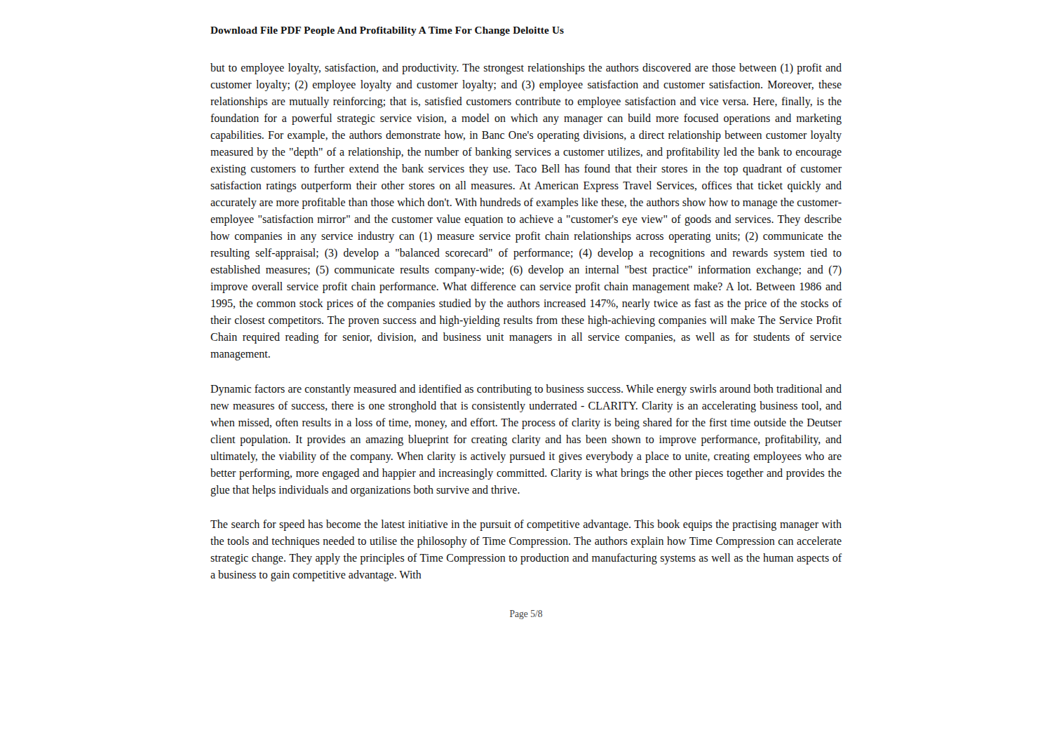Download File PDF People And Profitability A Time For Change Deloitte Us
but to employee loyalty, satisfaction, and productivity. The strongest relationships the authors discovered are those between (1) profit and customer loyalty; (2) employee loyalty and customer loyalty; and (3) employee satisfaction and customer satisfaction. Moreover, these relationships are mutually reinforcing; that is, satisfied customers contribute to employee satisfaction and vice versa. Here, finally, is the foundation for a powerful strategic service vision, a model on which any manager can build more focused operations and marketing capabilities. For example, the authors demonstrate how, in Banc One's operating divisions, a direct relationship between customer loyalty measured by the "depth" of a relationship, the number of banking services a customer utilizes, and profitability led the bank to encourage existing customers to further extend the bank services they use. Taco Bell has found that their stores in the top quadrant of customer satisfaction ratings outperform their other stores on all measures. At American Express Travel Services, offices that ticket quickly and accurately are more profitable than those which don't. With hundreds of examples like these, the authors show how to manage the customer-employee "satisfaction mirror" and the customer value equation to achieve a "customer's eye view" of goods and services. They describe how companies in any service industry can (1) measure service profit chain relationships across operating units; (2) communicate the resulting self-appraisal; (3) develop a "balanced scorecard" of performance; (4) develop a recognitions and rewards system tied to established measures; (5) communicate results company-wide; (6) develop an internal "best practice" information exchange; and (7) improve overall service profit chain performance. What difference can service profit chain management make? A lot. Between 1986 and 1995, the common stock prices of the companies studied by the authors increased 147%, nearly twice as fast as the price of the stocks of their closest competitors. The proven success and high-yielding results from these high-achieving companies will make The Service Profit Chain required reading for senior, division, and business unit managers in all service companies, as well as for students of service management.
Dynamic factors are constantly measured and identified as contributing to business success. While energy swirls around both traditional and new measures of success, there is one stronghold that is consistently underrated - CLARITY. Clarity is an accelerating business tool, and when missed, often results in a loss of time, money, and effort. The process of clarity is being shared for the first time outside the Deutser client population. It provides an amazing blueprint for creating clarity and has been shown to improve performance, profitability, and ultimately, the viability of the company. When clarity is actively pursued it gives everybody a place to unite, creating employees who are better performing, more engaged and happier and increasingly committed. Clarity is what brings the other pieces together and provides the glue that helps individuals and organizations both survive and thrive.
The search for speed has become the latest initiative in the pursuit of competitive advantage. This book equips the practising manager with the tools and techniques needed to utilise the philosophy of Time Compression. The authors explain how Time Compression can accelerate strategic change. They apply the principles of Time Compression to production and manufacturing systems as well as the human aspects of a business to gain competitive advantage. With
Page 5/8